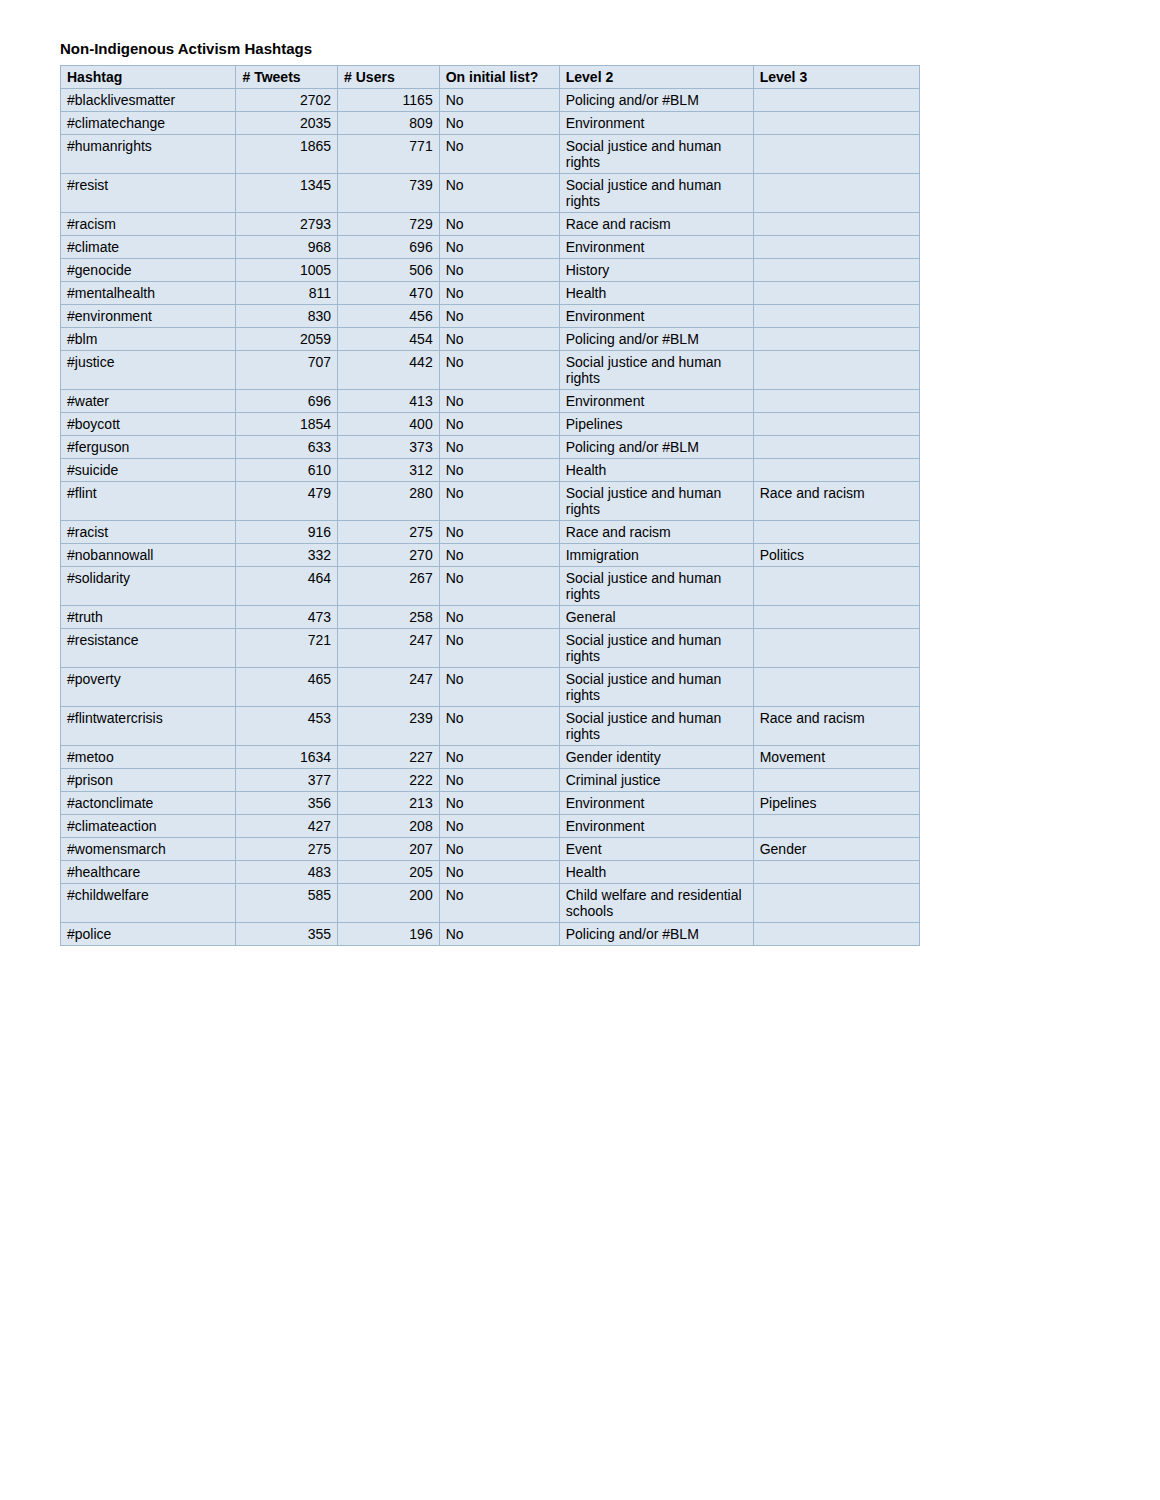Non-Indigenous Activism Hashtags
| Hashtag | # Tweets | # Users | On initial list? | Level 2 | Level 3 |
| --- | --- | --- | --- | --- | --- |
| #blacklivesmatter | 2702 | 1165 | No | Policing and/or #BLM | |
| #climatechange | 2035 | 809 | No | Environment | |
| #humanrights | 1865 | 771 | No | Social justice and human rights | |
| #resist | 1345 | 739 | No | Social justice and human rights | |
| #racism | 2793 | 729 | No | Race and racism | |
| #climate | 968 | 696 | No | Environment | |
| #genocide | 1005 | 506 | No | History | |
| #mentalhealth | 811 | 470 | No | Health | |
| #environment | 830 | 456 | No | Environment | |
| #blm | 2059 | 454 | No | Policing and/or #BLM | |
| #justice | 707 | 442 | No | Social justice and human rights | |
| #water | 696 | 413 | No | Environment | |
| #boycott | 1854 | 400 | No | Pipelines | |
| #ferguson | 633 | 373 | No | Policing and/or #BLM | |
| #suicide | 610 | 312 | No | Health | |
| #flint | 479 | 280 | No | Social justice and human rights | Race and racism |
| #racist | 916 | 275 | No | Race and racism | |
| #nobannowall | 332 | 270 | No | Immigration | Politics |
| #solidarity | 464 | 267 | No | Social justice and human rights | |
| #truth | 473 | 258 | No | General | |
| #resistance | 721 | 247 | No | Social justice and human rights | |
| #poverty | 465 | 247 | No | Social justice and human rights | |
| #flintwatercrisis | 453 | 239 | No | Social justice and human rights | Race and racism |
| #metoo | 1634 | 227 | No | Gender identity | Movement |
| #prison | 377 | 222 | No | Criminal justice | |
| #actonclimate | 356 | 213 | No | Environment | Pipelines |
| #climateaction | 427 | 208 | No | Environment | |
| #womensmarch | 275 | 207 | No | Event | Gender |
| #healthcare | 483 | 205 | No | Health | |
| #childwelfare | 585 | 200 | No | Child welfare and residential schools | |
| #police | 355 | 196 | No | Policing and/or #BLM | |